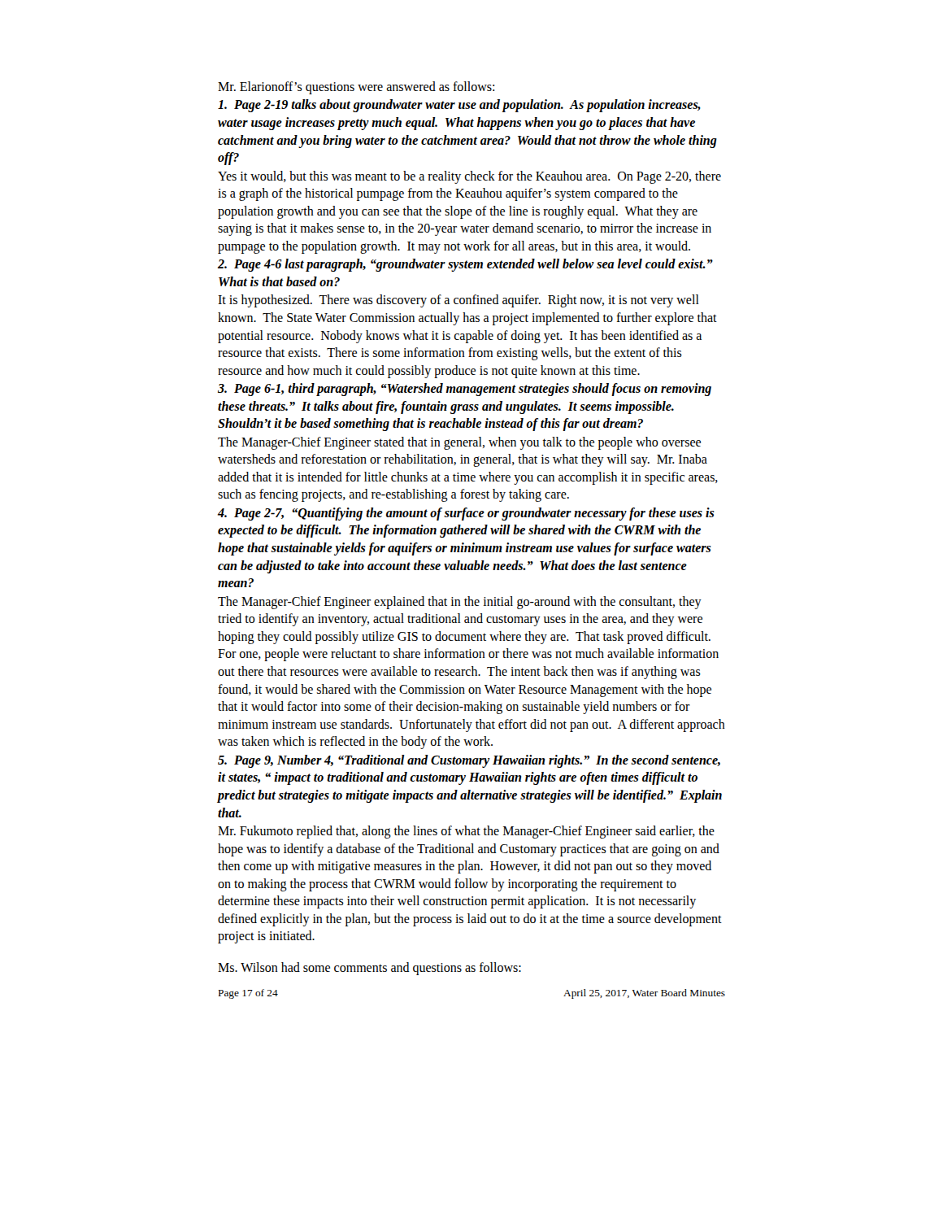Mr. Elarionoff’s questions were answered as follows:
1. Page 2-19 talks about groundwater water use and population. As population increases, water usage increases pretty much equal. What happens when you go to places that have catchment and you bring water to the catchment area? Would that not throw the whole thing off?
Yes it would, but this was meant to be a reality check for the Keauhou area. On Page 2-20, there is a graph of the historical pumpage from the Keauhou aquifer’s system compared to the population growth and you can see that the slope of the line is roughly equal. What they are saying is that it makes sense to, in the 20-year water demand scenario, to mirror the increase in pumpage to the population growth. It may not work for all areas, but in this area, it would.
2. Page 4-6 last paragraph, “groundwater system extended well below sea level could exist.” What is that based on?
It is hypothesized. There was discovery of a confined aquifer. Right now, it is not very well known. The State Water Commission actually has a project implemented to further explore that potential resource. Nobody knows what it is capable of doing yet. It has been identified as a resource that exists. There is some information from existing wells, but the extent of this resource and how much it could possibly produce is not quite known at this time.
3. Page 6-1, third paragraph, “Watershed management strategies should focus on removing these threats.” It talks about fire, fountain grass and ungulates. It seems impossible. Shouldn’t it be based something that is reachable instead of this far out dream?
The Manager-Chief Engineer stated that in general, when you talk to the people who oversee watersheds and reforestation or rehabilitation, in general, that is what they will say. Mr. Inaba added that it is intended for little chunks at a time where you can accomplish it in specific areas, such as fencing projects, and re-establishing a forest by taking care.
4. Page 2-7, “Quantifying the amount of surface or groundwater necessary for these uses is expected to be difficult. The information gathered will be shared with the CWRM with the hope that sustainable yields for aquifers or minimum instream use values for surface waters can be adjusted to take into account these valuable needs.” What does the last sentence mean?
The Manager-Chief Engineer explained that in the initial go-around with the consultant, they tried to identify an inventory, actual traditional and customary uses in the area, and they were hoping they could possibly utilize GIS to document where they are. That task proved difficult. For one, people were reluctant to share information or there was not much available information out there that resources were available to research. The intent back then was if anything was found, it would be shared with the Commission on Water Resource Management with the hope that it would factor into some of their decision-making on sustainable yield numbers or for minimum instream use standards. Unfortunately that effort did not pan out. A different approach was taken which is reflected in the body of the work.
5. Page 9, Number 4, “Traditional and Customary Hawaiian rights.” In the second sentence, it states, “ impact to traditional and customary Hawaiian rights are often times difficult to predict but strategies to mitigate impacts and alternative strategies will be identified.” Explain that.
Mr. Fukumoto replied that, along the lines of what the Manager-Chief Engineer said earlier, the hope was to identify a database of the Traditional and Customary practices that are going on and then come up with mitigative measures in the plan. However, it did not pan out so they moved on to making the process that CWRM would follow by incorporating the requirement to determine these impacts into their well construction permit application. It is not necessarily defined explicitly in the plan, but the process is laid out to do it at the time a source development project is initiated.
Ms. Wilson had some comments and questions as follows:
Page 17 of 24 April 25, 2017, Water Board Minutes